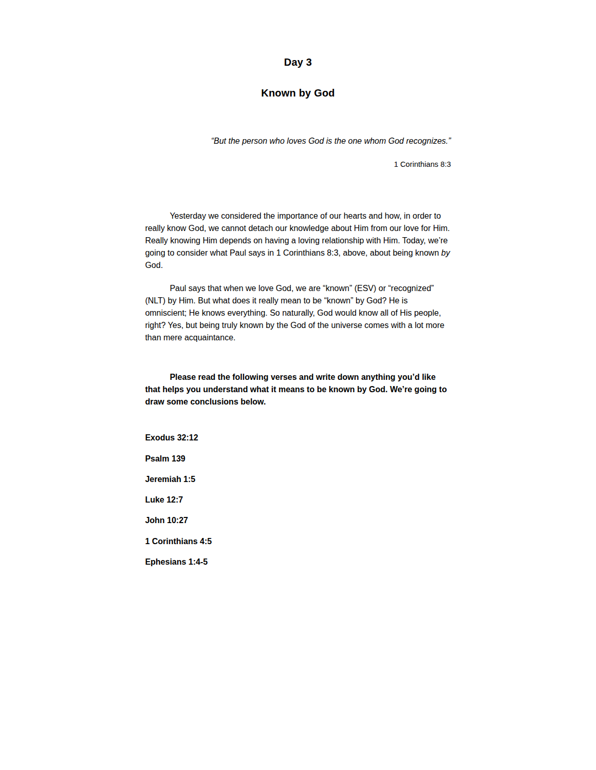Day 3
Known by God
“But the person who loves God is the one whom God recognizes.”
1 Corinthians 8:3
Yesterday we considered the importance of our hearts and how, in order to really know God, we cannot detach our knowledge about Him from our love for Him. Really knowing Him depends on having a loving relationship with Him. Today, we’re going to consider what Paul says in 1 Corinthians 8:3, above, about being known by God.
Paul says that when we love God, we are “known” (ESV) or “recognized” (NLT) by Him. But what does it really mean to be “known” by God? He is omniscient; He knows everything. So naturally, God would know all of His people, right? Yes, but being truly known by the God of the universe comes with a lot more than mere acquaintance.
Please read the following verses and write down anything you’d like that helps you understand what it means to be known by God. We’re going to draw some conclusions below.
Exodus 32:12
Psalm 139
Jeremiah 1:5
Luke 12:7
John 10:27
1 Corinthians 4:5
Ephesians 1:4-5